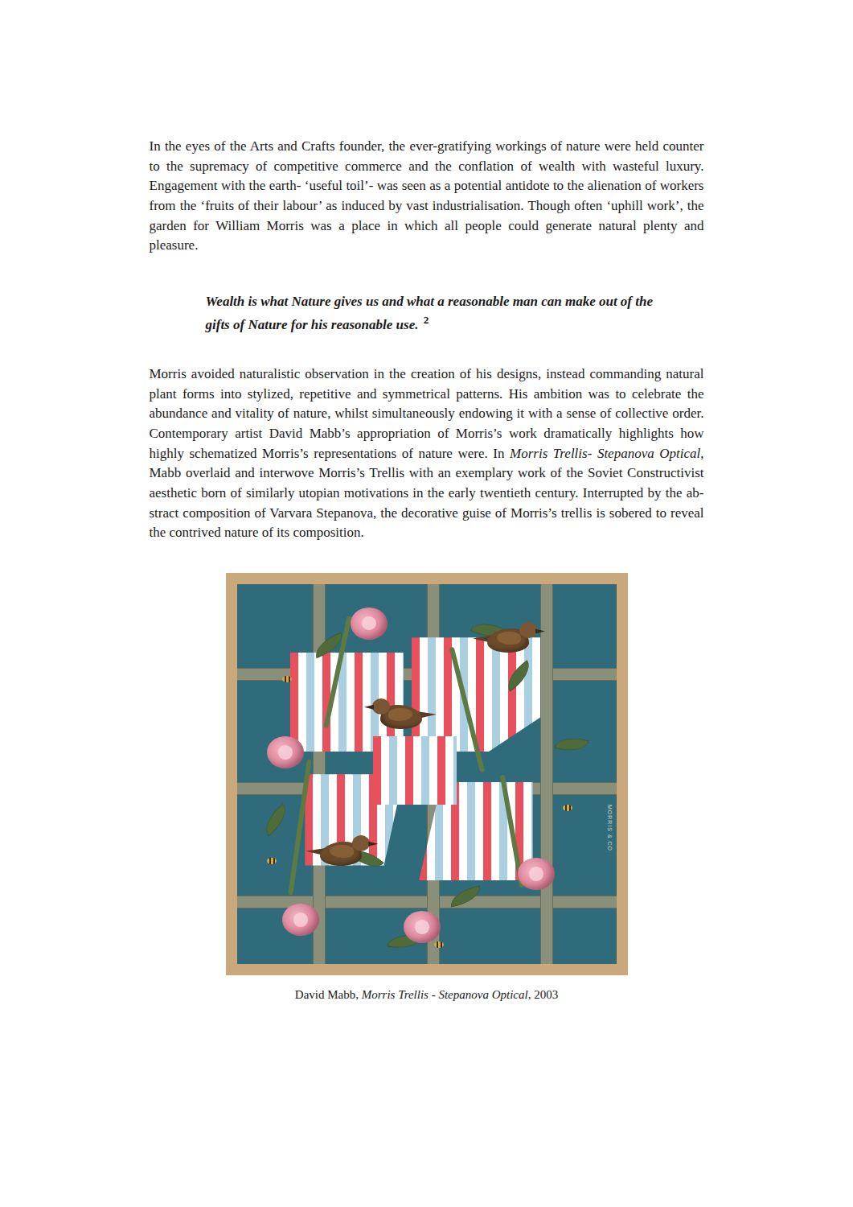In the eyes of the Arts and Crafts founder, the ever-gratifying workings of nature were held counter to the supremacy of competitive commerce and the conflation of wealth with wasteful luxury. Engagement with the earth- ‘useful toil’- was seen as a potential antidote to the alienation of workers from the ‘fruits of their labour’ as induced by vast industrialisation. Though often ‘uphill work’, the garden for William Morris was a place in which all people could generate natural plenty and pleasure.
Wealth is what Nature gives us and what a reasonable man can make out of the gifts of Nature for his reasonable use. 2
Morris avoided naturalistic observation in the creation of his designs, instead commanding natural plant forms into stylized, repetitive and symmetrical patterns. His ambition was to celebrate the abundance and vitality of nature, whilst simultaneously endowing it with a sense of collective order. Contemporary artist David Mabb’s appropriation of Morris’s work dramatically highlights how highly schematized Morris’s representations of nature were. In Morris Trellis- Stepanova Optical, Mabb overlaid and interwove Morris’s Trellis with an exemplary work of the Soviet Constructivist aesthetic born of similarly utopian motivations in the early twentieth century. Interrupted by the abstract composition of Varvara Stepanova, the decorative guise of Morris’s trellis is sobered to reveal the contrived nature of its composition.
MORRIS & CO
David Mabb, Morris Trellis - Stepanova Optical, 2003